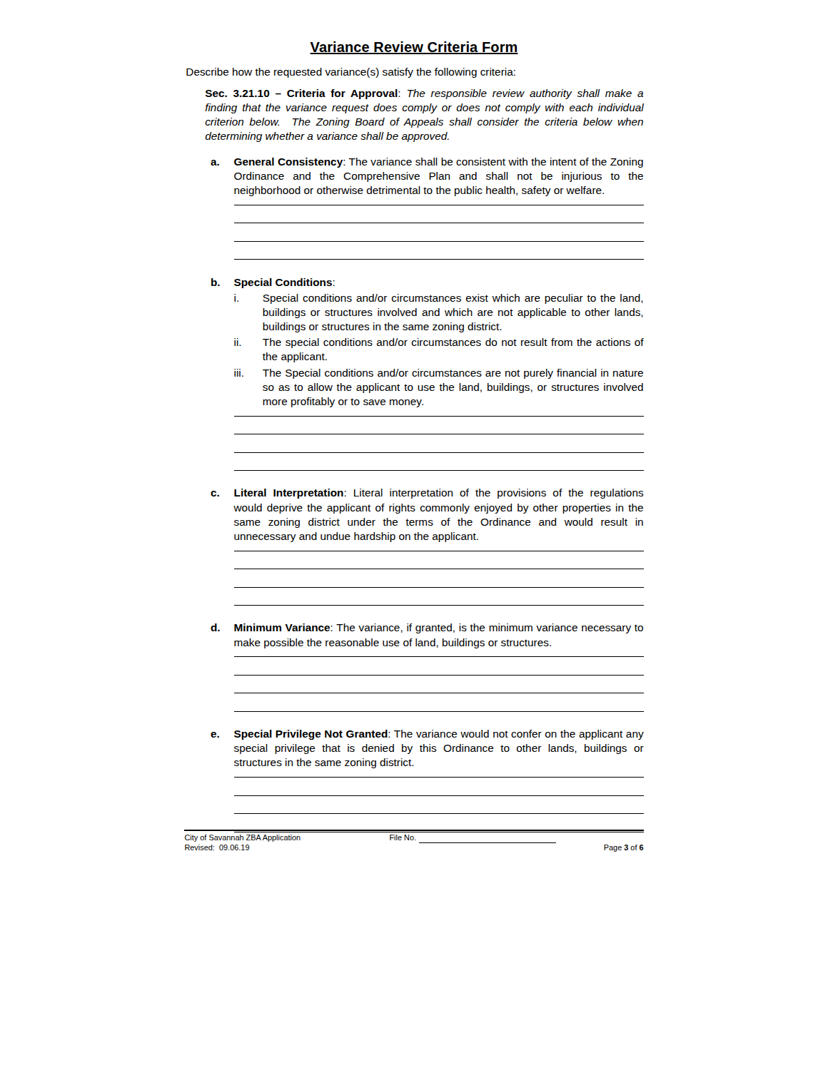Variance Review Criteria Form
Describe how the requested variance(s) satisfy the following criteria:
Sec. 3.21.10 – Criteria for Approval: The responsible review authority shall make a finding that the variance request does comply or does not comply with each individual criterion below. The Zoning Board of Appeals shall consider the criteria below when determining whether a variance shall be approved.
a.
General Consistency: The variance shall be consistent with the intent of the Zoning Ordinance and the Comprehensive Plan and shall not be injurious to the neighborhood or otherwise detrimental to the public health, safety or welfare.
b.
Special Conditions:
i. Special conditions and/or circumstances exist which are peculiar to the land, buildings or structures involved and which are not applicable to other lands, buildings or structures in the same zoning district.
ii. The special conditions and/or circumstances do not result from the actions of the applicant.
iii. The Special conditions and/or circumstances are not purely financial in nature so as to allow the applicant to use the land, buildings, or structures involved more profitably or to save money.
c.
Literal Interpretation: Literal interpretation of the provisions of the regulations would deprive the applicant of rights commonly enjoyed by other properties in the same zoning district under the terms of the Ordinance and would result in unnecessary and undue hardship on the applicant.
d.
Minimum Variance: The variance, if granted, is the minimum variance necessary to make possible the reasonable use of land, buildings or structures.
e.
Special Privilege Not Granted: The variance would not confer on the applicant any special privilege that is denied by this Ordinance to other lands, buildings or structures in the same zoning district.
City of Savannah ZBA Application
Revised: 09.06.19
File No.
Page 3 of 6